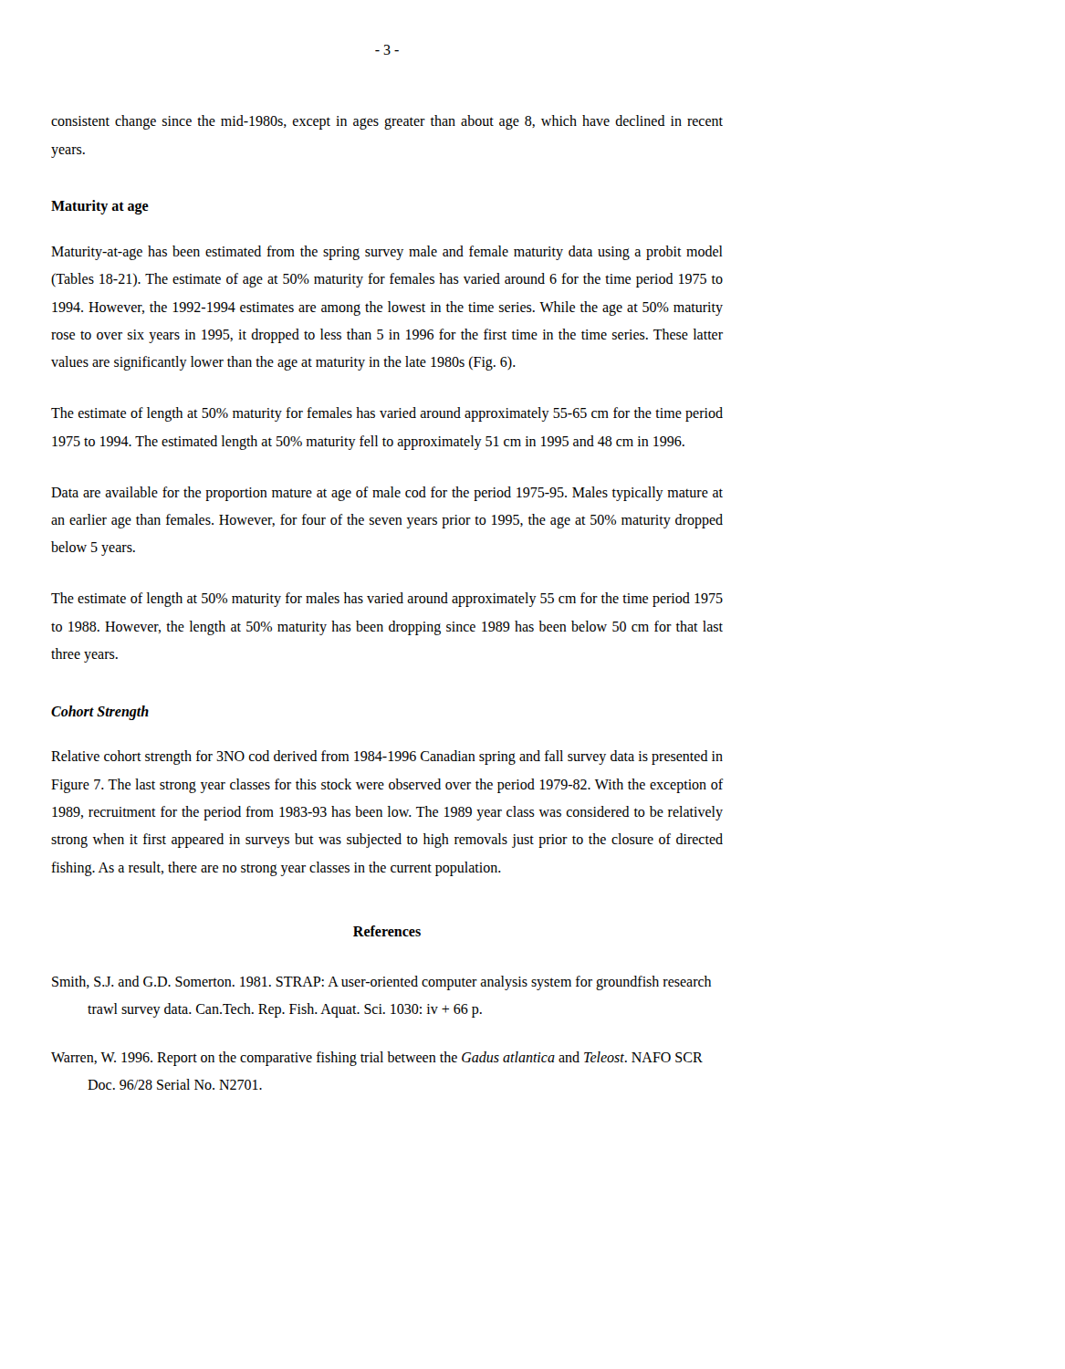- 3 -
consistent change since the mid-1980s, except in ages greater than about age 8, which have declined in recent years.
Maturity at age
Maturity-at-age has been estimated from the spring survey male and female maturity data using a probit model (Tables 18-21). The estimate of age at 50% maturity for females has varied around 6 for the time period 1975 to 1994. However, the 1992-1994 estimates are among the lowest in the time series. While the age at 50% maturity rose to over six years in 1995, it dropped to less than 5 in 1996 for the first time in the time series. These latter values are significantly lower than the age at maturity in the late 1980s (Fig. 6).
The estimate of length at 50% maturity for females has varied around approximately 55-65 cm for the time period 1975 to 1994. The estimated length at 50% maturity fell to approximately 51 cm in 1995 and 48 cm in 1996.
Data are available for the proportion mature at age of male cod for the period 1975-95. Males typically mature at an earlier age than females. However, for four of the seven years prior to 1995, the age at 50% maturity dropped below 5 years.
The estimate of length at 50% maturity for males has varied around approximately 55 cm for the time period 1975 to 1988. However, the length at 50% maturity has been dropping since 1989 has been below 50 cm for that last three years.
Cohort Strength
Relative cohort strength for 3NO cod derived from 1984-1996 Canadian spring and fall survey data is presented in Figure 7. The last strong year classes for this stock were observed over the period 1979-82. With the exception of 1989, recruitment for the period from 1983-93 has been low. The 1989 year class was considered to be relatively strong when it first appeared in surveys but was subjected to high removals just prior to the closure of directed fishing. As a result, there are no strong year classes in the current population.
References
Smith, S.J. and G.D. Somerton. 1981. STRAP: A user-oriented computer analysis system for groundfish research trawl survey data. Can.Tech. Rep. Fish. Aquat. Sci. 1030: iv + 66 p.
Warren, W. 1996. Report on the comparative fishing trial between the Gadus atlantica and Teleost. NAFO SCR Doc. 96/28 Serial No. N2701.